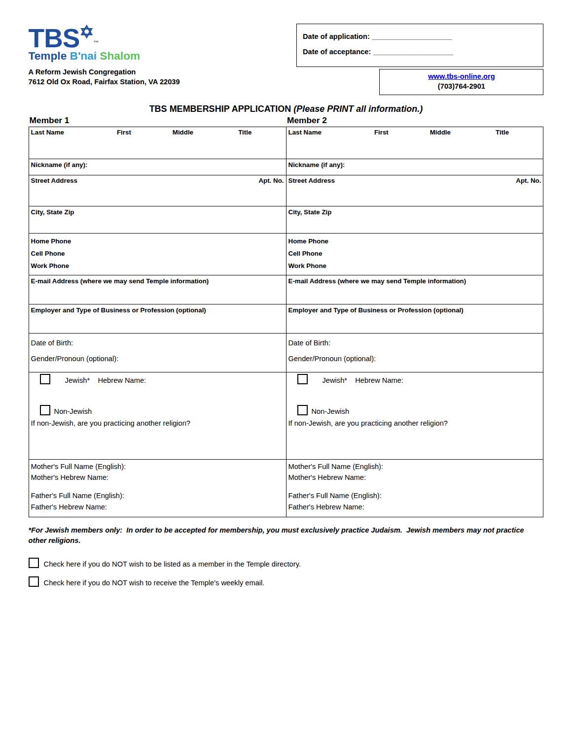TBS✡™
Temple B'nai Shalom
A Reform Jewish Congregation
7612 Old Ox Road, Fairfax Station, VA 22039
Date of application: ____________________
Date of acceptance: ____________________
www.tbs-online.org
(703)764-2901
TBS MEMBERSHIP APPLICATION (Please PRINT all information.)
Member 1
Member 2
| Last Name First Middle Title | Last Name First Middle Title |
| Nickname (if any): | Nickname (if any): |
| Street Address Apt. No. | Street Address Apt. No. |
| City, State Zip | City, State Zip |
| Home Phone Cell Phone Work Phone | Home Phone Cell Phone Work Phone |
| E-mail Address (where we may send Temple information) | E-mail Address (where we may send Temple information) |
| Employer and Type of Business or Profession (optional) | Employer and Type of Business or Profession (optional) |
| Date of Birth: Gender/Pronoun (optional): | Date of Birth: Gender/Pronoun (optional): |
| Jewish* Hebrew Name: Non-Jewish If non-Jewish, are you practicing another religion? | Jewish* Hebrew Name: Non-Jewish If non-Jewish, are you practicing another religion? |
| Mother's Full Name (English): Mother's Hebrew Name: Father's Full Name (English): Father's Hebrew Name: | Mother's Full Name (English): Mother's Hebrew Name: Father's Full Name (English): Father's Hebrew Name: |
*For Jewish members only: In order to be accepted for membership, you must exclusively practice Judaism. Jewish members may not practice other religions.
Check here if you do NOT wish to be listed as a member in the Temple directory.
Check here if you do NOT wish to receive the Temple's weekly email.